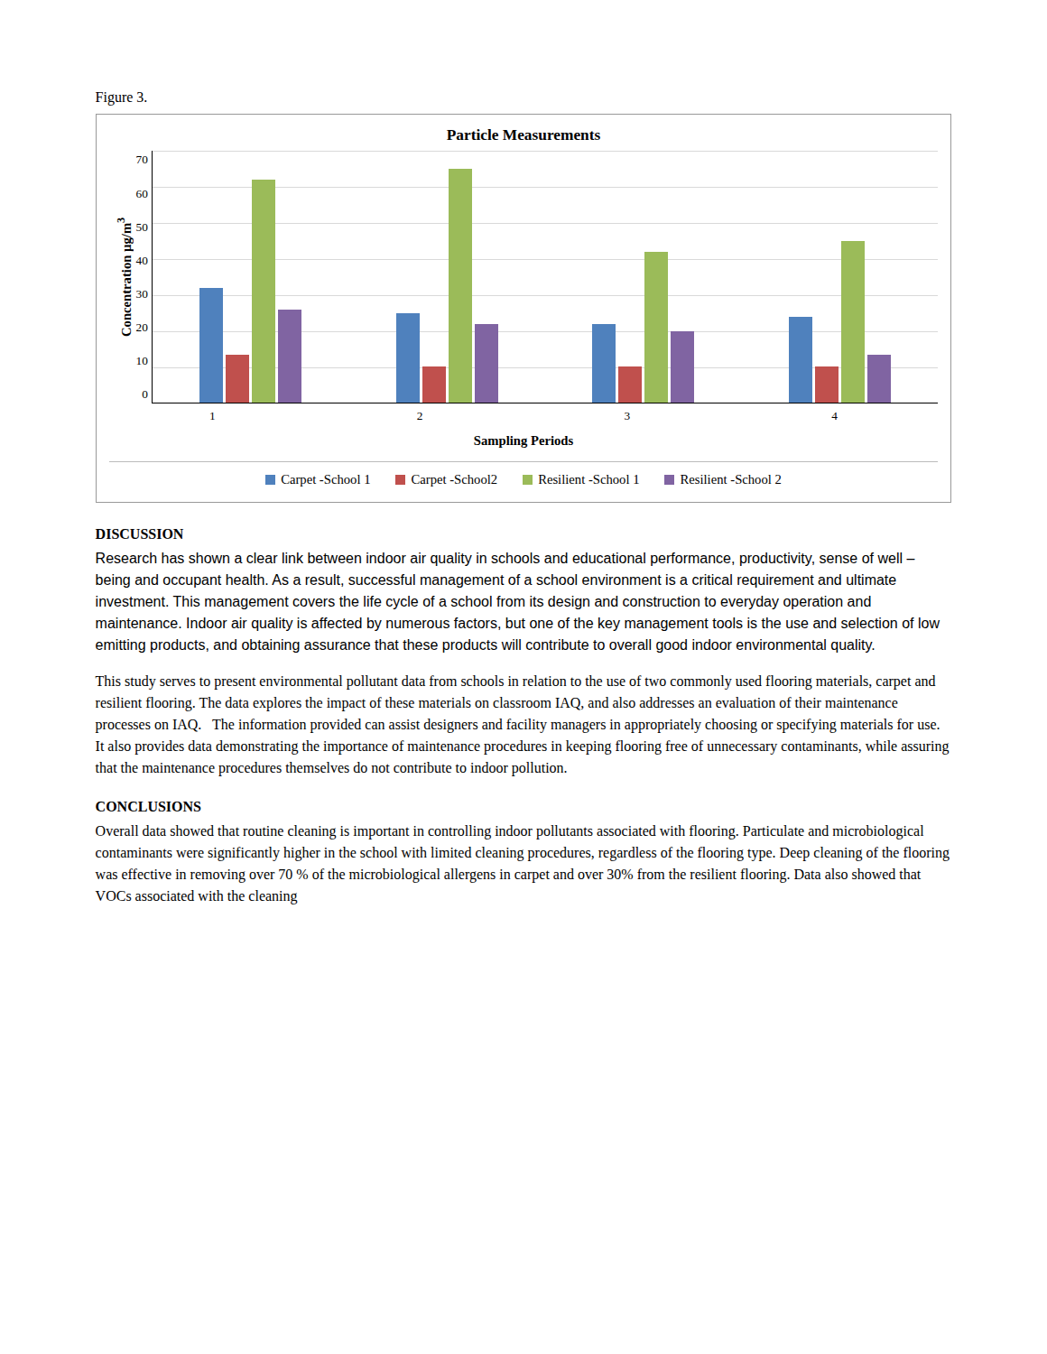Figure 3.
Particle Measurements
Concentration µg/m3
70 60 50 40 30 20 10 0
1 2 3 4
Sampling Periods
Carpet -School 1
Carpet -School2
Resilient -School 1
Resilient -School 2
DISCUSSION
Research has shown a clear link between indoor air quality in schools and educational performance, productivity, sense of well – being and occupant health. As a result, successful management of a school environment is a critical requirement and ultimate investment. This management covers the life cycle of a school from its design and construction to everyday operation and maintenance. Indoor air quality is affected by numerous factors, but one of the key management tools is the use and selection of low emitting products, and obtaining assurance that these products will contribute to overall good indoor environmental quality.
This study serves to present environmental pollutant data from schools in relation to the use of two commonly used flooring materials, carpet and resilient flooring. The data explores the impact of these materials on classroom IAQ, and also addresses an evaluation of their maintenance processes on IAQ. The information provided can assist designers and facility managers in appropriately choosing or specifying materials for use. It also provides data demonstrating the importance of maintenance procedures in keeping flooring free of unnecessary contaminants, while assuring that the maintenance procedures themselves do not contribute to indoor pollution.
CONCLUSIONS
Overall data showed that routine cleaning is important in controlling indoor pollutants associated with flooring. Particulate and microbiological contaminants were significantly higher in the school with limited cleaning procedures, regardless of the flooring type. Deep cleaning of the flooring was effective in removing over 70 % of the microbiological allergens in carpet and over 30% from the resilient flooring. Data also showed that VOCs associated with the cleaning